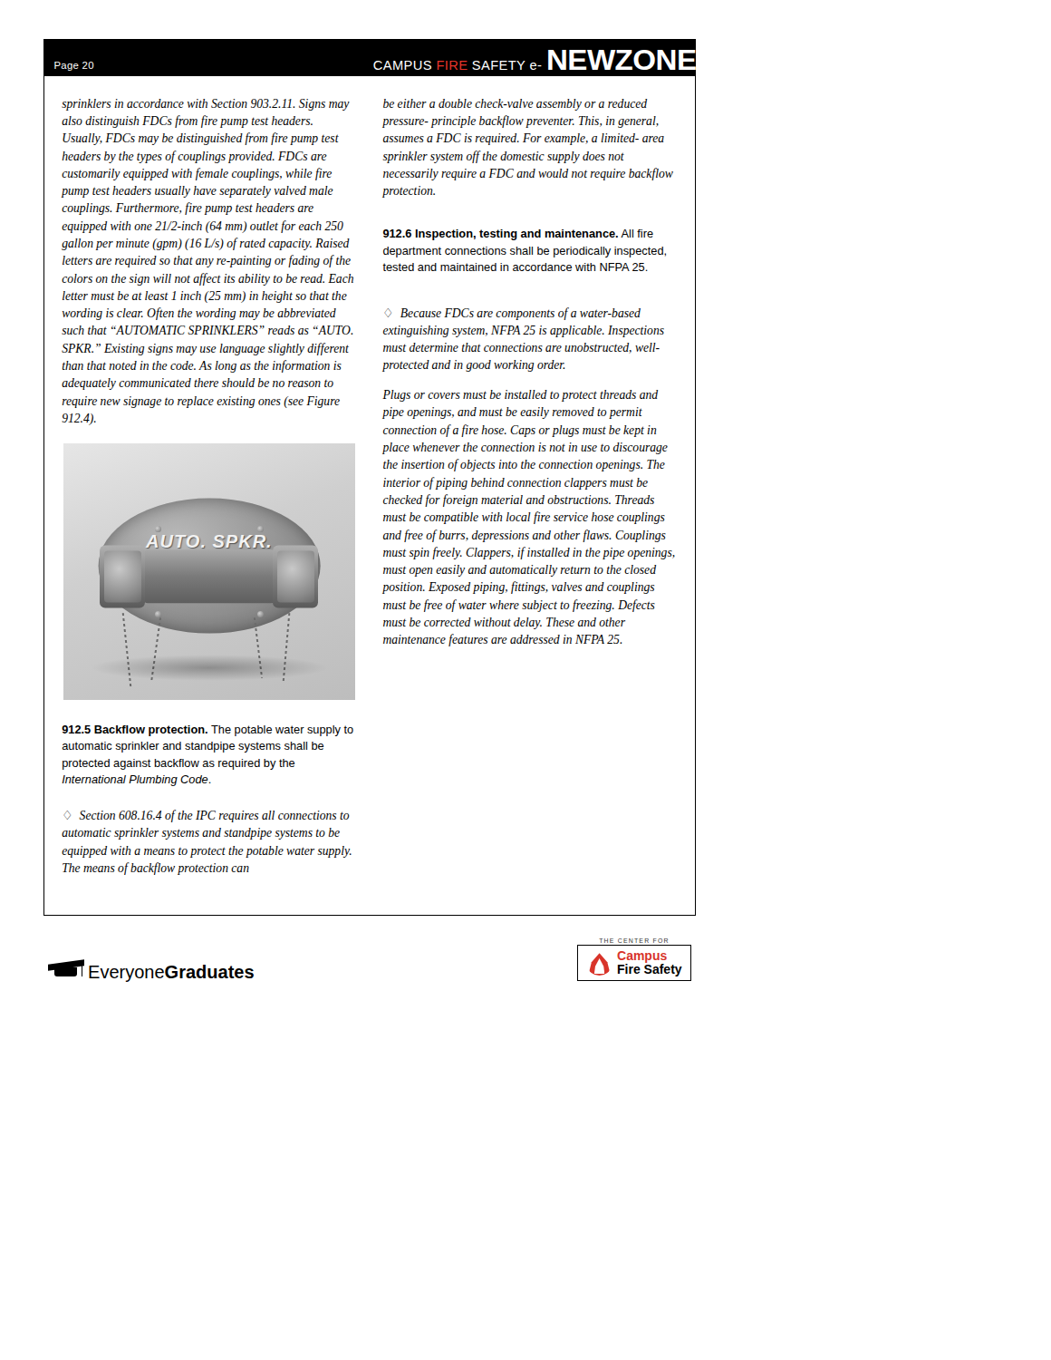Page 20
CAMPUS FIRE SAFETY e-NEWZONE
sprinklers in accordance with Section 903.2.11. Signs may also distinguish FDCs from fire pump test headers. Usually, FDCs may be distinguished from fire pump test headers by the types of couplings provided. FDCs are customarily equipped with female couplings, while fire pump test headers usually have separately valved male couplings. Furthermore, fire pump test headers are equipped with one 21/2-inch (64 mm) outlet for each 250 gallon per minute (gpm) (16 L/s) of rated capacity. Raised letters are required so that any re-painting or fading of the colors on the sign will not affect its ability to be read. Each letter must be at least 1 inch (25 mm) in height so that the wording is clear. Often the wording may be abbreviated such that “AUTOMATIC SPRINKLERS” reads as “AUTO. SPKR.” Existing signs may use language slightly different than that noted in the code. As long as the information is adequately communicated there should be no reason to require new signage to replace existing ones (see Figure 912.4).
AUTO. SPKR.
DEPT. CONN.
912.5 Backflow protection. The potable water supply to automatic sprinkler and standpipe systems shall be protected against backflow as required by the International Plumbing Code.
♢ Section 608.16.4 of the IPC requires all connections to automatic sprinkler systems and standpipe systems to be equipped with a means to protect the potable water supply. The means of backflow protection can
be either a double check-valve assembly or a reduced pressure- principle backflow preventer. This, in general, assumes a FDC is required. For example, a limited- area sprinkler system off the domestic supply does not necessarily require a FDC and would not require backflow protection.
912.6 Inspection, testing and maintenance. All fire department connections shall be periodically inspected, tested and maintained in accordance with NFPA 25.
♢ Because FDCs are components of a water-based extinguishing system, NFPA 25 is applicable. Inspections must determine that connections are unobstructed, well-protected and in good working order.
Plugs or covers must be installed to protect threads and pipe openings, and must be easily removed to permit connection of a fire hose. Caps or plugs must be kept in place whenever the connection is not in use to discourage the insertion of objects into the connection openings. The interior of piping behind connection clappers must be checked for foreign material and obstructions. Threads must be compatible with local fire service hose couplings and free of burrs, depressions and other flaws. Couplings must spin freely. Clappers, if installed in the pipe openings, must open easily and automatically return to the closed position. Exposed piping, fittings, valves and couplings must be free of water where subject to freezing. Defects must be corrected without delay. These and other maintenance features are addressed in NFPA 25.
Everyone Graduates
THE CENTER FOR
Campus
Fire Safety